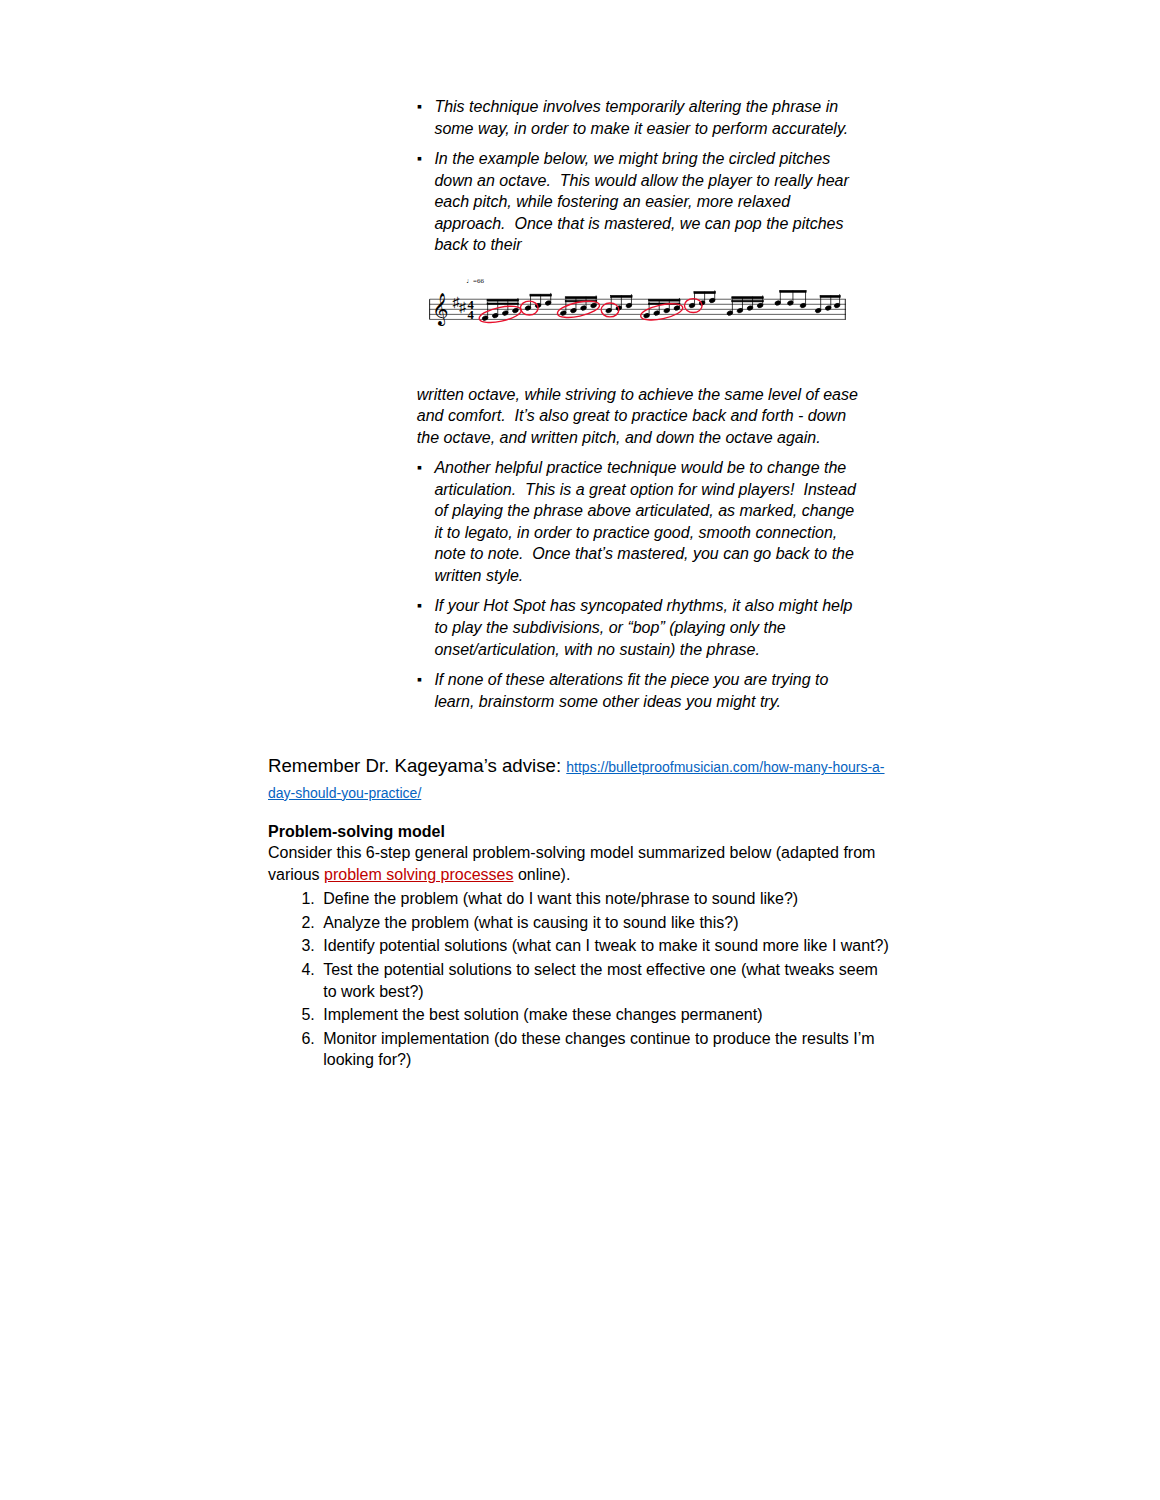This technique involves temporarily altering the phrase in some way, in order to make it easier to perform accurately.
In the example below, we might bring the circled pitches down an octave. This would allow the player to really hear each pitch, while fostering an easier, more relaxed approach. Once that is mastered, we can pop the pitches back to their
Music notation excerpt with circled pitches ♩=66 𝄞 ♯ ♯ 4 4
written octave, while striving to achieve the same level of ease and comfort. It’s also great to practice back and forth - down the octave, and written pitch, and down the octave again.
Another helpful practice technique would be to change the articulation. This is a great option for wind players! Instead of playing the phrase above articulated, as marked, change it to legato, in order to practice good, smooth connection, note to note. Once that’s mastered, you can go back to the written style.
If your Hot Spot has syncopated rhythms, it also might help to play the subdivisions, or “bop” (playing only the onset/articulation, with no sustain) the phrase.
If none of these alterations fit the piece you are trying to learn, brainstorm some other ideas you might try.
Remember Dr. Kageyama’s advise: https://bulletproofmusician.com/how-many-hours-a-day-should-you-practice/
Problem-solving model
Consider this 6-step general problem-solving model summarized below (adapted from various problem solving processes online).
Define the problem (what do I want this note/phrase to sound like?)
Analyze the problem (what is causing it to sound like this?)
Identify potential solutions (what can I tweak to make it sound more like I want?)
Test the potential solutions to select the most effective one (what tweaks seem to work best?)
Implement the best solution (make these changes permanent)
Monitor implementation (do these changes continue to produce the results I’m looking for?)